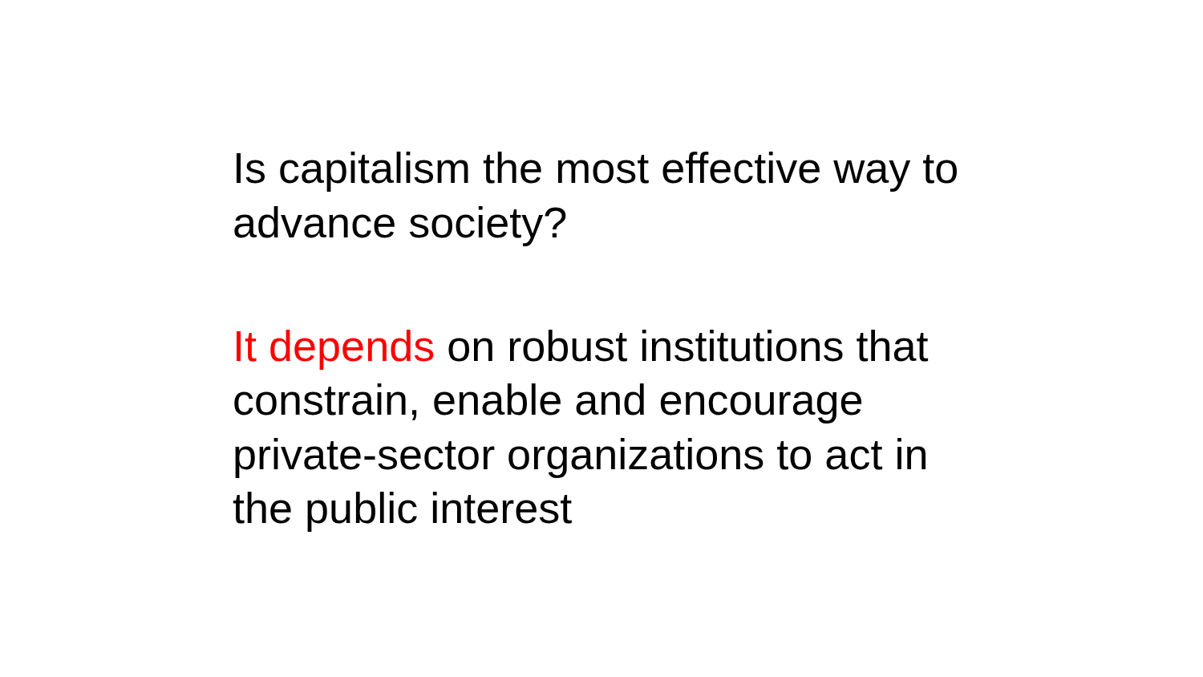Is capitalism the most effective way to advance society?
It depends on robust institutions that constrain, enable and encourage private-sector organizations to act in the public interest